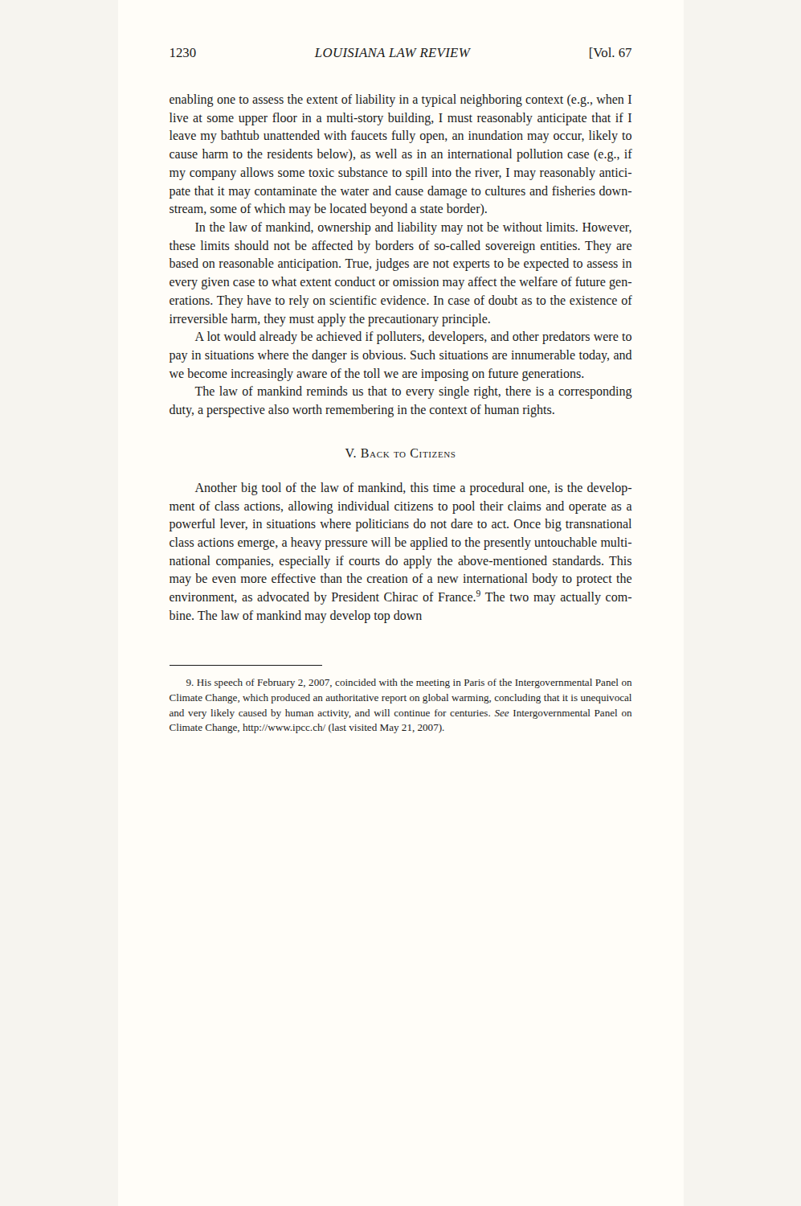1230 LOUISIANA LAW REVIEW [Vol. 67
enabling one to assess the extent of liability in a typical neighboring context (e.g., when I live at some upper floor in a multi-story building, I must reasonably anticipate that if I leave my bathtub unattended with faucets fully open, an inundation may occur, likely to cause harm to the residents below), as well as in an international pollution case (e.g., if my company allows some toxic substance to spill into the river, I may reasonably anticipate that it may contaminate the water and cause damage to cultures and fisheries downstream, some of which may be located beyond a state border).
In the law of mankind, ownership and liability may not be without limits. However, these limits should not be affected by borders of so-called sovereign entities. They are based on reasonable anticipation. True, judges are not experts to be expected to assess in every given case to what extent conduct or omission may affect the welfare of future generations. They have to rely on scientific evidence. In case of doubt as to the existence of irreversible harm, they must apply the precautionary principle.
A lot would already be achieved if polluters, developers, and other predators were to pay in situations where the danger is obvious. Such situations are innumerable today, and we become increasingly aware of the toll we are imposing on future generations.
The law of mankind reminds us that to every single right, there is a corresponding duty, a perspective also worth remembering in the context of human rights.
V. Back to Citizens
Another big tool of the law of mankind, this time a procedural one, is the development of class actions, allowing individual citizens to pool their claims and operate as a powerful lever, in situations where politicians do not dare to act. Once big transnational class actions emerge, a heavy pressure will be applied to the presently untouchable multinational companies, especially if courts do apply the above-mentioned standards. This may be even more effective than the creation of a new international body to protect the environment, as advocated by President Chirac of France.9 The two may actually combine. The law of mankind may develop top down
9. His speech of February 2, 2007, coincided with the meeting in Paris of the Intergovernmental Panel on Climate Change, which produced an authoritative report on global warming, concluding that it is unequivocal and very likely caused by human activity, and will continue for centuries. See Intergovernmental Panel on Climate Change, http://www.ipcc.ch/ (last visited May 21, 2007).